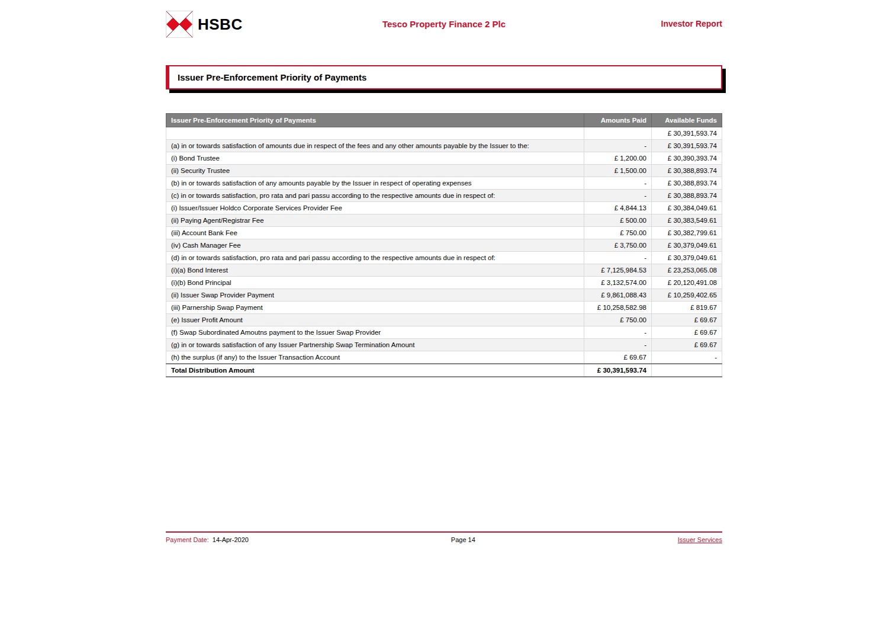HSBC
Tesco Property Finance 2 Plc
Investor Report
Issuer Pre-Enforcement Priority of Payments
| Issuer Pre-Enforcement Priority of Payments | Amounts Paid | Available Funds |
| --- | --- | --- |
| | | £ 30,391,593.74 |
| (a) in or towards satisfaction of amounts due in respect of the fees and any other amounts payable by the Issuer to the: | - | £ 30,391,593.74 |
| (i) Bond Trustee | £ 1,200.00 | £ 30,390,393.74 |
| (ii) Security Trustee | £ 1,500.00 | £ 30,388,893.74 |
| (b) in or towards satisfaction of any amounts payable by the Issuer in respect of operating expenses | - | £ 30,388,893.74 |
| (c) in or towards satisfaction, pro rata and pari passu according to the respective amounts due in respect of: | - | £ 30,388,893.74 |
| (i) Issuer/Issuer Holdco Corporate Services Provider Fee | £ 4,844.13 | £ 30,384,049.61 |
| (ii) Paying Agent/Registrar Fee | £ 500.00 | £ 30,383,549.61 |
| (iii) Account Bank Fee | £ 750.00 | £ 30,382,799.61 |
| (iv) Cash Manager Fee | £ 3,750.00 | £ 30,379,049.61 |
| (d) in or towards satisfaction, pro rata and pari passu according to the respective amounts due in respect of: | - | £ 30,379,049.61 |
| (i)(a) Bond Interest | £ 7,125,984.53 | £ 23,253,065.08 |
| (i)(b) Bond Principal | £ 3,132,574.00 | £ 20,120,491.08 |
| (ii) Issuer Swap Provider Payment | £ 9,861,088.43 | £ 10,259,402.65 |
| (iii) Parnership Swap Payment | £ 10,258,582.98 | £ 819.67 |
| (e) Issuer Profit Amount | £ 750.00 | £ 69.67 |
| (f) Swap Subordinated Amoutns payment to the Issuer Swap Provider | - | £ 69.67 |
| (g) in or towards satisfaction of any Issuer Partnership Swap Termination Amount | - | £ 69.67 |
| (h) the surplus (if any) to the Issuer Transaction Account | £ 69.67 | - |
| Total Distribution Amount | £ 30,391,593.74 | |
Payment Date: 14-Apr-2020
Page 14
Issuer Services